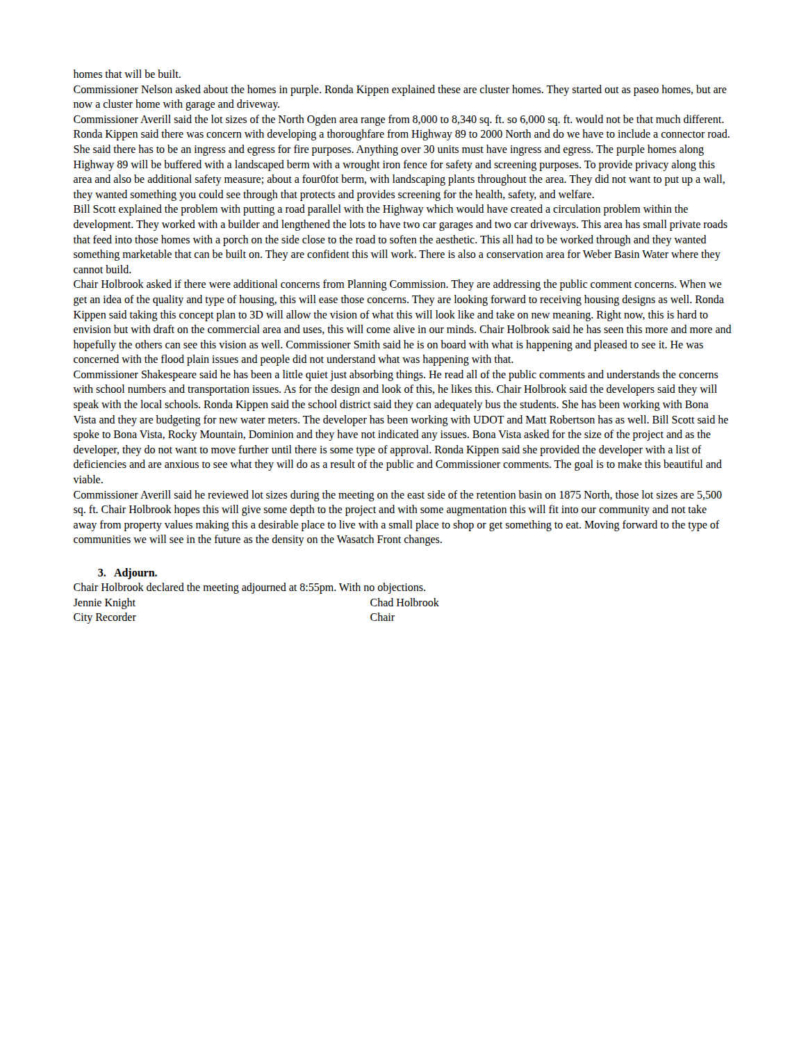homes that will be built.
Commissioner Nelson asked about the homes in purple. Ronda Kippen explained these are cluster homes. They started out as paseo homes, but are now a cluster home with garage and driveway.
Commissioner Averill said the lot sizes of the North Ogden area range from 8,000 to 8,340 sq. ft. so 6,000 sq. ft. would not be that much different.
Ronda Kippen said there was concern with developing a thoroughfare from Highway 89 to 2000 North and do we have to include a connector road. She said there has to be an ingress and egress for fire purposes. Anything over 30 units must have ingress and egress. The purple homes along Highway 89 will be buffered with a landscaped berm with a wrought iron fence for safety and screening purposes. To provide privacy along this area and also be additional safety measure; about a four0fot berm, with landscaping plants throughout the area. They did not want to put up a wall, they wanted something you could see through that protects and provides screening for the health, safety, and welfare.
Bill Scott explained the problem with putting a road parallel with the Highway which would have created a circulation problem within the development. They worked with a builder and lengthened the lots to have two car garages and two car driveways. This area has small private roads that feed into those homes with a porch on the side close to the road to soften the aesthetic. This all had to be worked through and they wanted something marketable that can be built on. They are confident this will work. There is also a conservation area for Weber Basin Water where they cannot build.
Chair Holbrook asked if there were additional concerns from Planning Commission. They are addressing the public comment concerns. When we get an idea of the quality and type of housing, this will ease those concerns. They are looking forward to receiving housing designs as well. Ronda Kippen said taking this concept plan to 3D will allow the vision of what this will look like and take on new meaning. Right now, this is hard to envision but with draft on the commercial area and uses, this will come alive in our minds. Chair Holbrook said he has seen this more and more and hopefully the others can see this vision as well. Commissioner Smith said he is on board with what is happening and pleased to see it. He was concerned with the flood plain issues and people did not understand what was happening with that.
Commissioner Shakespeare said he has been a little quiet just absorbing things. He read all of the public comments and understands the concerns with school numbers and transportation issues. As for the design and look of this, he likes this. Chair Holbrook said the developers said they will speak with the local schools. Ronda Kippen said the school district said they can adequately bus the students. She has been working with Bona Vista and they are budgeting for new water meters. The developer has been working with UDOT and Matt Robertson has as well. Bill Scott said he spoke to Bona Vista, Rocky Mountain, Dominion and they have not indicated any issues. Bona Vista asked for the size of the project and as the developer, they do not want to move further until there is some type of approval. Ronda Kippen said she provided the developer with a list of deficiencies and are anxious to see what they will do as a result of the public and Commissioner comments. The goal is to make this beautiful and viable.
Commissioner Averill said he reviewed lot sizes during the meeting on the east side of the retention basin on 1875 North, those lot sizes are 5,500 sq. ft. Chair Holbrook hopes this will give some depth to the project and with some augmentation this will fit into our community and not take away from property values making this a desirable place to live with a small place to shop or get something to eat. Moving forward to the type of communities we will see in the future as the density on the Wasatch Front changes.
3. Adjourn.
Chair Holbrook declared the meeting adjourned at 8:55pm. With no objections.
| Jennie Knight | Chad Holbrook |
| City Recorder | Chair |